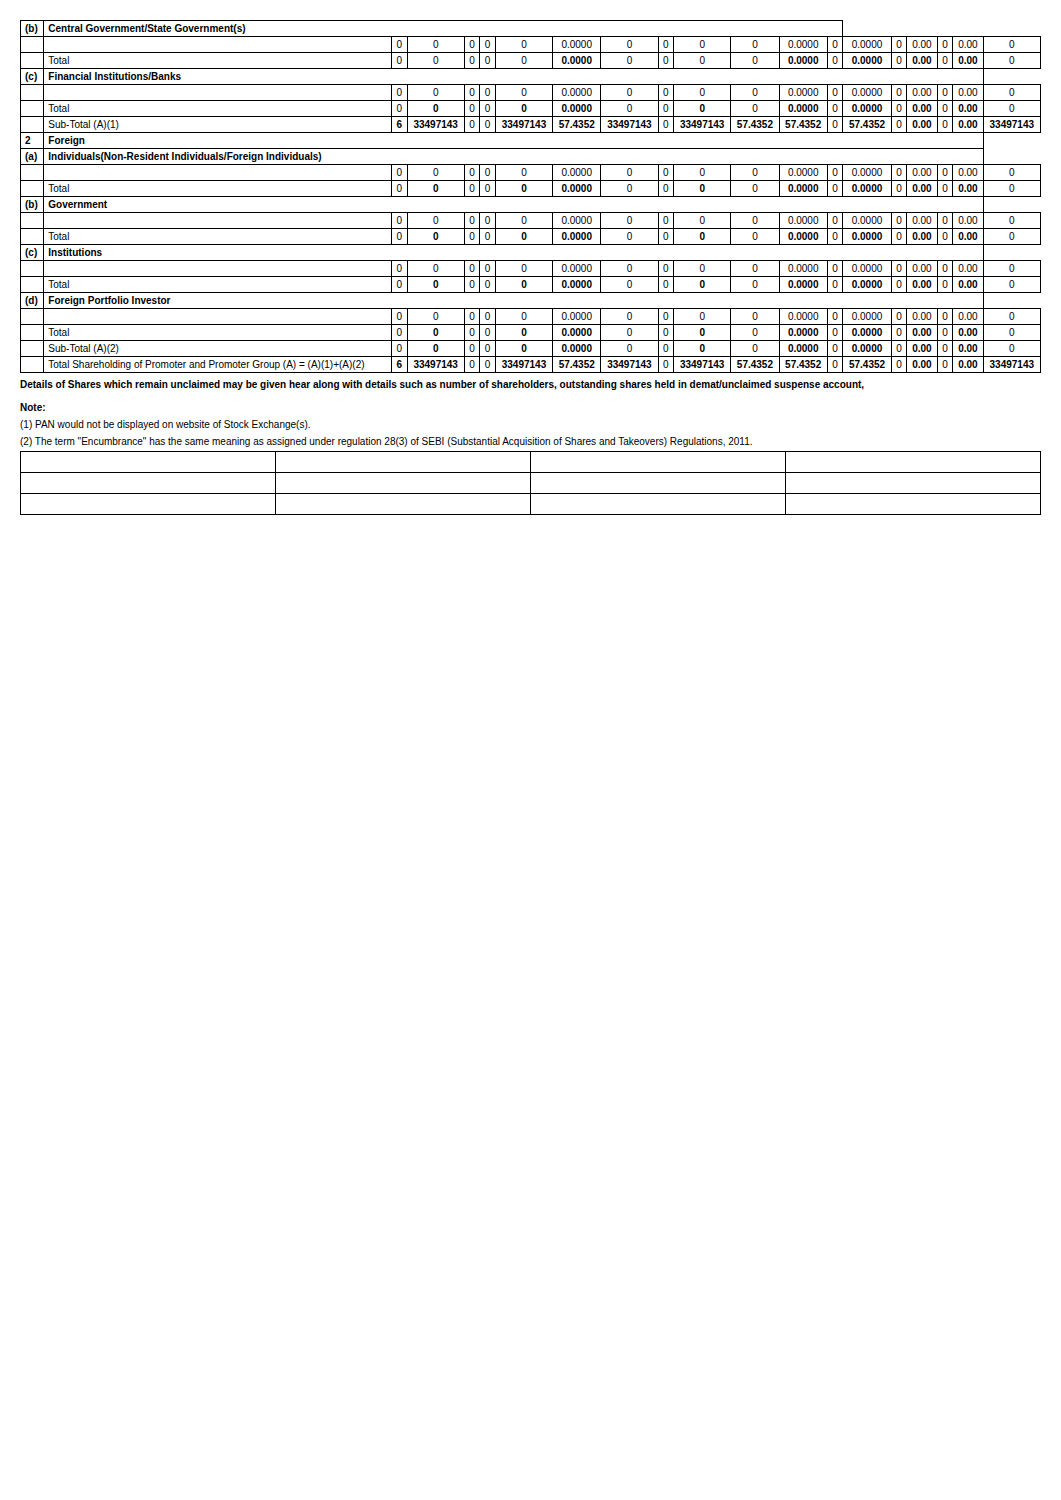| (b) | Central Government/State Government(s) |
| | | 0 | 0 | 0 | 0 | 0 | 0.0000 | 0 | 0 | 0 | 0 | 0.0000 | 0 | 0.0000 | 0 | 0.00 | 0 | 0.00 | 0 |
| | Total | 0 | 0 | 0 | 0 | 0 | 0.0000 | 0 | 0 | 0 | 0 | 0.0000 | 0 | 0.0000 | 0 | 0.00 | 0 | 0.00 | 0 |
| (c) | Financial Institutions/Banks |
| | | 0 | 0 | 0 | 0 | 0 | 0.0000 | 0 | 0 | 0 | 0 | 0.0000 | 0 | 0.0000 | 0 | 0.00 | 0 | 0.00 | 0 |
| | Total | 0 | 0 | 0 | 0 | 0 | 0.0000 | 0 | 0 | 0 | 0 | 0.0000 | 0 | 0.0000 | 0 | 0.00 | 0 | 0.00 | 0 |
| | Sub-Total (A)(1) | 6 | 33497143 | 0 | 0 | 33497143 | 57.4352 | 33497143 | 0 | 33497143 | 57.4352 | 57.4352 | 0 | 57.4352 | 0 | 0.00 | 0 | 0.00 | 33497143 |
| 2 | Foreign |
| (a) | Individuals(Non-Resident Individuals/Foreign Individuals) |
| | | 0 | 0 | 0 | 0 | 0 | 0.0000 | 0 | 0 | 0 | 0 | 0.0000 | 0 | 0.0000 | 0 | 0.00 | 0 | 0.00 | 0 |
| | Total | 0 | 0 | 0 | 0 | 0 | 0.0000 | 0 | 0 | 0 | 0 | 0.0000 | 0 | 0.0000 | 0 | 0.00 | 0 | 0.00 | 0 |
| (b) | Government |
| | | 0 | 0 | 0 | 0 | 0 | 0.0000 | 0 | 0 | 0 | 0 | 0.0000 | 0 | 0.0000 | 0 | 0.00 | 0 | 0.00 | 0 |
| | Total | 0 | 0 | 0 | 0 | 0 | 0.0000 | 0 | 0 | 0 | 0 | 0.0000 | 0 | 0.0000 | 0 | 0.00 | 0 | 0.00 | 0 |
| (c) | Institutions |
| | | 0 | 0 | 0 | 0 | 0 | 0.0000 | 0 | 0 | 0 | 0 | 0.0000 | 0 | 0.0000 | 0 | 0.00 | 0 | 0.00 | 0 |
| | Total | 0 | 0 | 0 | 0 | 0 | 0.0000 | 0 | 0 | 0 | 0 | 0.0000 | 0 | 0.0000 | 0 | 0.00 | 0 | 0.00 | 0 |
| (d) | Foreign Portfolio Investor |
| | | 0 | 0 | 0 | 0 | 0 | 0.0000 | 0 | 0 | 0 | 0 | 0.0000 | 0 | 0.0000 | 0 | 0.00 | 0 | 0.00 | 0 |
| | Total | 0 | 0 | 0 | 0 | 0 | 0.0000 | 0 | 0 | 0 | 0 | 0.0000 | 0 | 0.0000 | 0 | 0.00 | 0 | 0.00 | 0 |
| | Sub-Total (A)(2) | 0 | 0 | 0 | 0 | 0 | 0.0000 | 0 | 0 | 0 | 0 | 0.0000 | 0 | 0.0000 | 0 | 0.00 | 0 | 0.00 | 0 |
| | Total Shareholding of Promoter and Promoter Group (A) = (A)(1)+(A)(2) | 6 | 33497143 | 0 | 0 | 33497143 | 57.4352 | 33497143 | 0 | 33497143 | 57.4352 | 57.4352 | 0 | 57.4352 | 0 | 0.00 | 0 | 0.00 | 33497143 |
Details of Shares which remain unclaimed may be given hear along with details such as number of shareholders, outstanding shares held in demat/unclaimed suspense account,
Note:
(1) PAN would not be displayed on website of Stock Exchange(s).
(2) The term "Encumbrance" has the same meaning as assigned under regulation 28(3) of SEBI (Substantial Acquisition of Shares and Takeovers) Regulations, 2011.